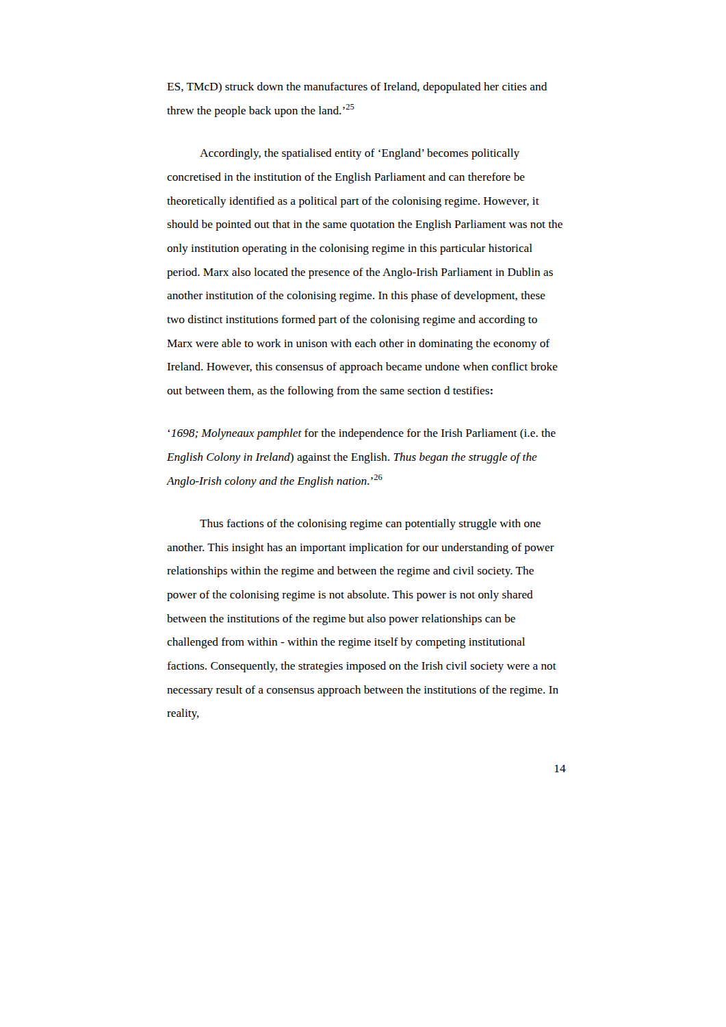ES, TMcD) struck down the manufactures of Ireland, depopulated her cities and threw the people back upon the land.’25
Accordingly, the spatialised entity of ‘England’ becomes politically concretised in the institution of the English Parliament and can therefore be theoretically identified as a political part of the colonising regime. However, it should be pointed out that in the same quotation the English Parliament was not the only institution operating in the colonising regime in this particular historical period. Marx also located the presence of the Anglo-Irish Parliament in Dublin as another institution of the colonising regime. In this phase of development, these two distinct institutions formed part of the colonising regime and according to Marx were able to work in unison with each other in dominating the economy of Ireland. However, this consensus of approach became undone when conflict broke out between them, as the following from the same section d testifies:
‘1698; Molyneaux pamphlet for the independence for the Irish Parliament (i.e. the English Colony in Ireland) against the English. Thus began the struggle of the Anglo-Irish colony and the English nation.’26
Thus factions of the colonising regime can potentially struggle with one another. This insight has an important implication for our understanding of power relationships within the regime and between the regime and civil society. The power of the colonising regime is not absolute. This power is not only shared between the institutions of the regime but also power relationships can be challenged from within - within the regime itself by competing institutional factions. Consequently, the strategies imposed on the Irish civil society were a not necessary result of a consensus approach between the institutions of the regime. In reality,
14